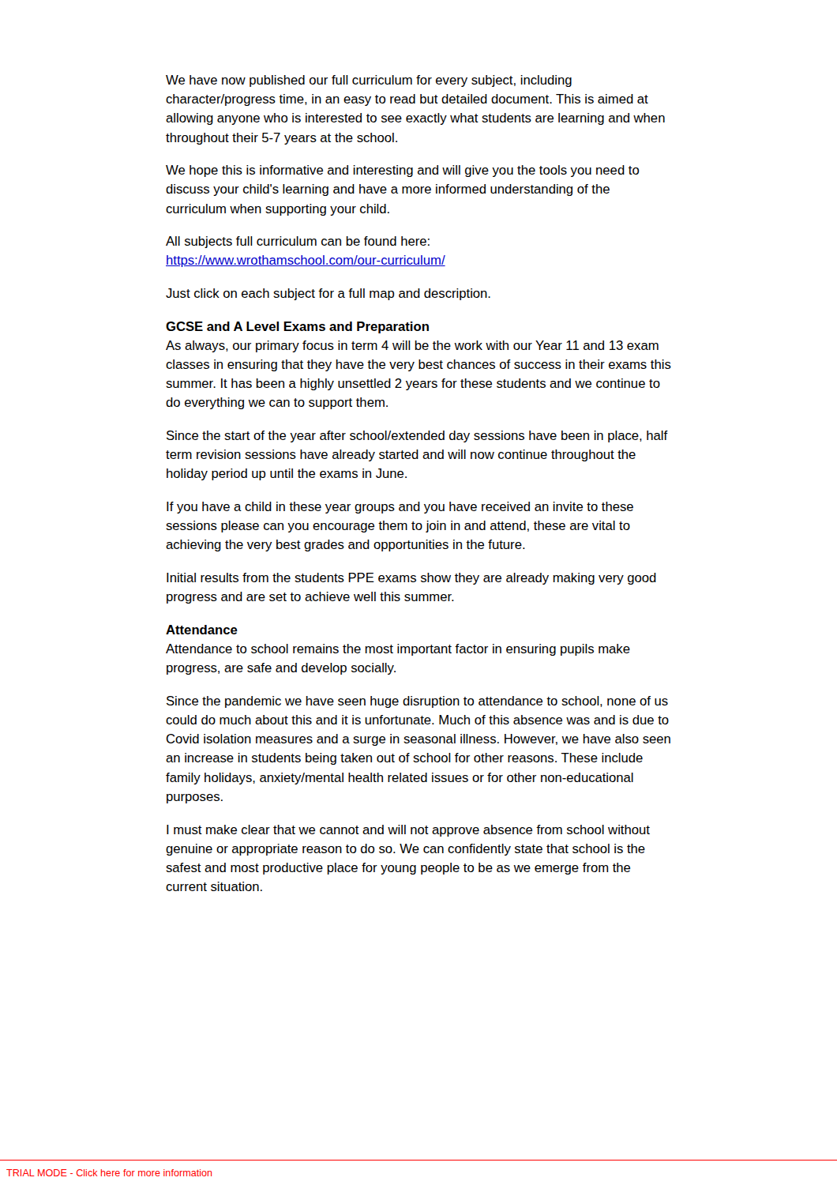We have now published our full curriculum for every subject, including character/progress time, in an easy to read but detailed document. This is aimed at allowing anyone who is interested to see exactly what students are learning and when throughout their 5-7 years at the school.
We hope this is informative and interesting and will give you the tools you need to discuss your child's learning and have a more informed understanding of the curriculum when supporting your child.
All subjects full curriculum can be found here:
https://www.wrothamschool.com/our-curriculum/
Just click on each subject for a full map and description.
GCSE and A Level Exams and Preparation
As always, our primary focus in term 4 will be the work with our Year 11 and 13 exam classes in ensuring that they have the very best chances of success in their exams this summer. It has been a highly unsettled 2 years for these students and we continue to do everything we can to support them.
Since the start of the year after school/extended day sessions have been in place, half term revision sessions have already started and will now continue throughout the holiday period up until the exams in June.
If you have a child in these year groups and you have received an invite to these sessions please can you encourage them to join in and attend, these are vital to achieving the very best grades and opportunities in the future.
Initial results from the students PPE exams show they are already making very good progress and are set to achieve well this summer.
Attendance
Attendance to school remains the most important factor in ensuring pupils make progress, are safe and develop socially.
Since the pandemic we have seen huge disruption to attendance to school, none of us could do much about this and it is unfortunate. Much of this absence was and is due to Covid isolation measures and a surge in seasonal illness. However, we have also seen an increase in students being taken out of school for other reasons. These include family holidays, anxiety/mental health related issues or for other non-educational purposes.
I must make clear that we cannot and will not approve absence from school without genuine or appropriate reason to do so. We can confidently state that school is the safest and most productive place for young people to be as we emerge from the current situation.
TRIAL MODE - Click here for more information